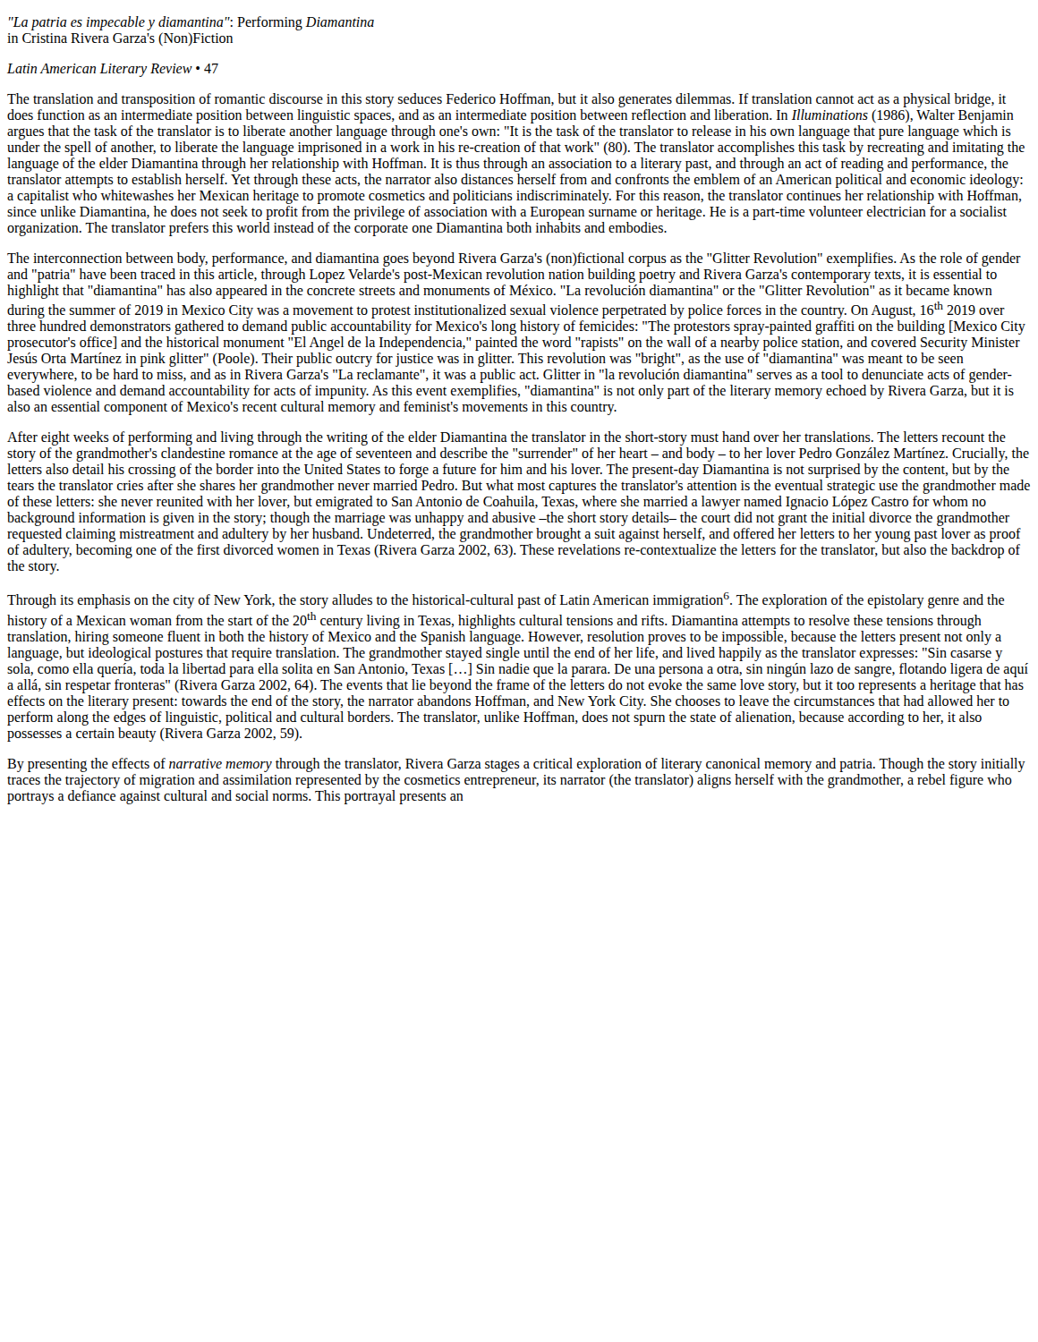"La patria es impecable y diamantina": Performing Diamantina
in Cristina Rivera Garza's (Non)Fiction
Latin American Literary Review • 47
The translation and transposition of romantic discourse in this story seduces Federico Hoffman, but it also generates dilemmas. If translation cannot act as a physical bridge, it does function as an intermediate position between linguistic spaces, and as an intermediate position between reflection and liberation. In Illuminations (1986), Walter Benjamin argues that the task of the translator is to liberate another language through one's own: "It is the task of the translator to release in his own language that pure language which is under the spell of another, to liberate the language imprisoned in a work in his re-creation of that work" (80). The translator accomplishes this task by recreating and imitating the language of the elder Diamantina through her relationship with Hoffman. It is thus through an association to a literary past, and through an act of reading and performance, the translator attempts to establish herself. Yet through these acts, the narrator also distances herself from and confronts the emblem of an American political and economic ideology: a capitalist who whitewashes her Mexican heritage to promote cosmetics and politicians indiscriminately. For this reason, the translator continues her relationship with Hoffman, since unlike Diamantina, he does not seek to profit from the privilege of association with a European surname or heritage. He is a part-time volunteer electrician for a socialist organization. The translator prefers this world instead of the corporate one Diamantina both inhabits and embodies.
The interconnection between body, performance, and diamantina goes beyond Rivera Garza's (non)fictional corpus as the "Glitter Revolution" exemplifies. As the role of gender and "patria" have been traced in this article, through Lopez Velarde's post-Mexican revolution nation building poetry and Rivera Garza's contemporary texts, it is essential to highlight that "diamantina" has also appeared in the concrete streets and monuments of México. "La revolución diamantina" or the "Glitter Revolution" as it became known during the summer of 2019 in Mexico City was a movement to protest institutionalized sexual violence perpetrated by police forces in the country. On August, 16th 2019 over three hundred demonstrators gathered to demand public accountability for Mexico's long history of femicides: "The protestors spray-painted graffiti on the building [Mexico City prosecutor's office] and the historical monument "El Angel de la Independencia," painted the word "rapists" on the wall of a nearby police station, and covered Security Minister Jesús Orta Martínez in pink glitter" (Poole). Their public outcry for justice was in glitter. This revolution was "bright", as the use of "diamantina" was meant to be seen everywhere, to be hard to miss, and as in Rivera Garza's "La reclamante", it was a public act. Glitter in "la revolución diamantina" serves as a tool to denunciate acts of gender-based violence and demand accountability for acts of impunity. As this event exemplifies, "diamantina" is not only part of the literary memory echoed by Rivera Garza, but it is also an essential component of Mexico's recent cultural memory and feminist's movements in this country.
After eight weeks of performing and living through the writing of the elder Diamantina the translator in the short-story must hand over her translations. The letters recount the story of the grandmother's clandestine romance at the age of seventeen and describe the "surrender" of her heart – and body – to her lover Pedro González Martínez. Crucially, the letters also detail his crossing of the border into the United States to forge a future for him and his lover. The present-day Diamantina is not surprised by the content, but by the tears the translator cries after she shares her grandmother never married Pedro. But what most captures the translator's attention is the eventual strategic use the grandmother made of these letters: she never reunited with her lover, but emigrated to San Antonio de Coahuila, Texas, where she married a lawyer named Ignacio López Castro for whom no background information is given in the story; though the marriage was unhappy and abusive –the short story details– the court did not grant the initial divorce the grandmother requested claiming mistreatment and adultery by her husband. Undeterred, the grandmother brought a suit against herself, and offered her letters to her young past lover as proof of adultery, becoming one of the first divorced women in Texas (Rivera Garza 2002, 63). These revelations re-contextualize the letters for the translator, but also the backdrop of the story.
Through its emphasis on the city of New York, the story alludes to the historical-cultural past of Latin American immigration6. The exploration of the epistolary genre and the history of a Mexican woman from the start of the 20th century living in Texas, highlights cultural tensions and rifts. Diamantina attempts to resolve these tensions through translation, hiring someone fluent in both the history of Mexico and the Spanish language. However, resolution proves to be impossible, because the letters present not only a language, but ideological postures that require translation. The grandmother stayed single until the end of her life, and lived happily as the translator expresses: "Sin casarse y sola, como ella quería, toda la libertad para ella solita en San Antonio, Texas […] Sin nadie que la parara. De una persona a otra, sin ningún lazo de sangre, flotando ligera de aquí a allá, sin respetar fronteras" (Rivera Garza 2002, 64). The events that lie beyond the frame of the letters do not evoke the same love story, but it too represents a heritage that has effects on the literary present: towards the end of the story, the narrator abandons Hoffman, and New York City. She chooses to leave the circumstances that had allowed her to perform along the edges of linguistic, political and cultural borders. The translator, unlike Hoffman, does not spurn the state of alienation, because according to her, it also possesses a certain beauty (Rivera Garza 2002, 59).
By presenting the effects of narrative memory through the translator, Rivera Garza stages a critical exploration of literary canonical memory and patria. Though the story initially traces the trajectory of migration and assimilation represented by the cosmetics entrepreneur, its narrator (the translator) aligns herself with the grandmother, a rebel figure who portrays a defiance against cultural and social norms. This portrayal presents an